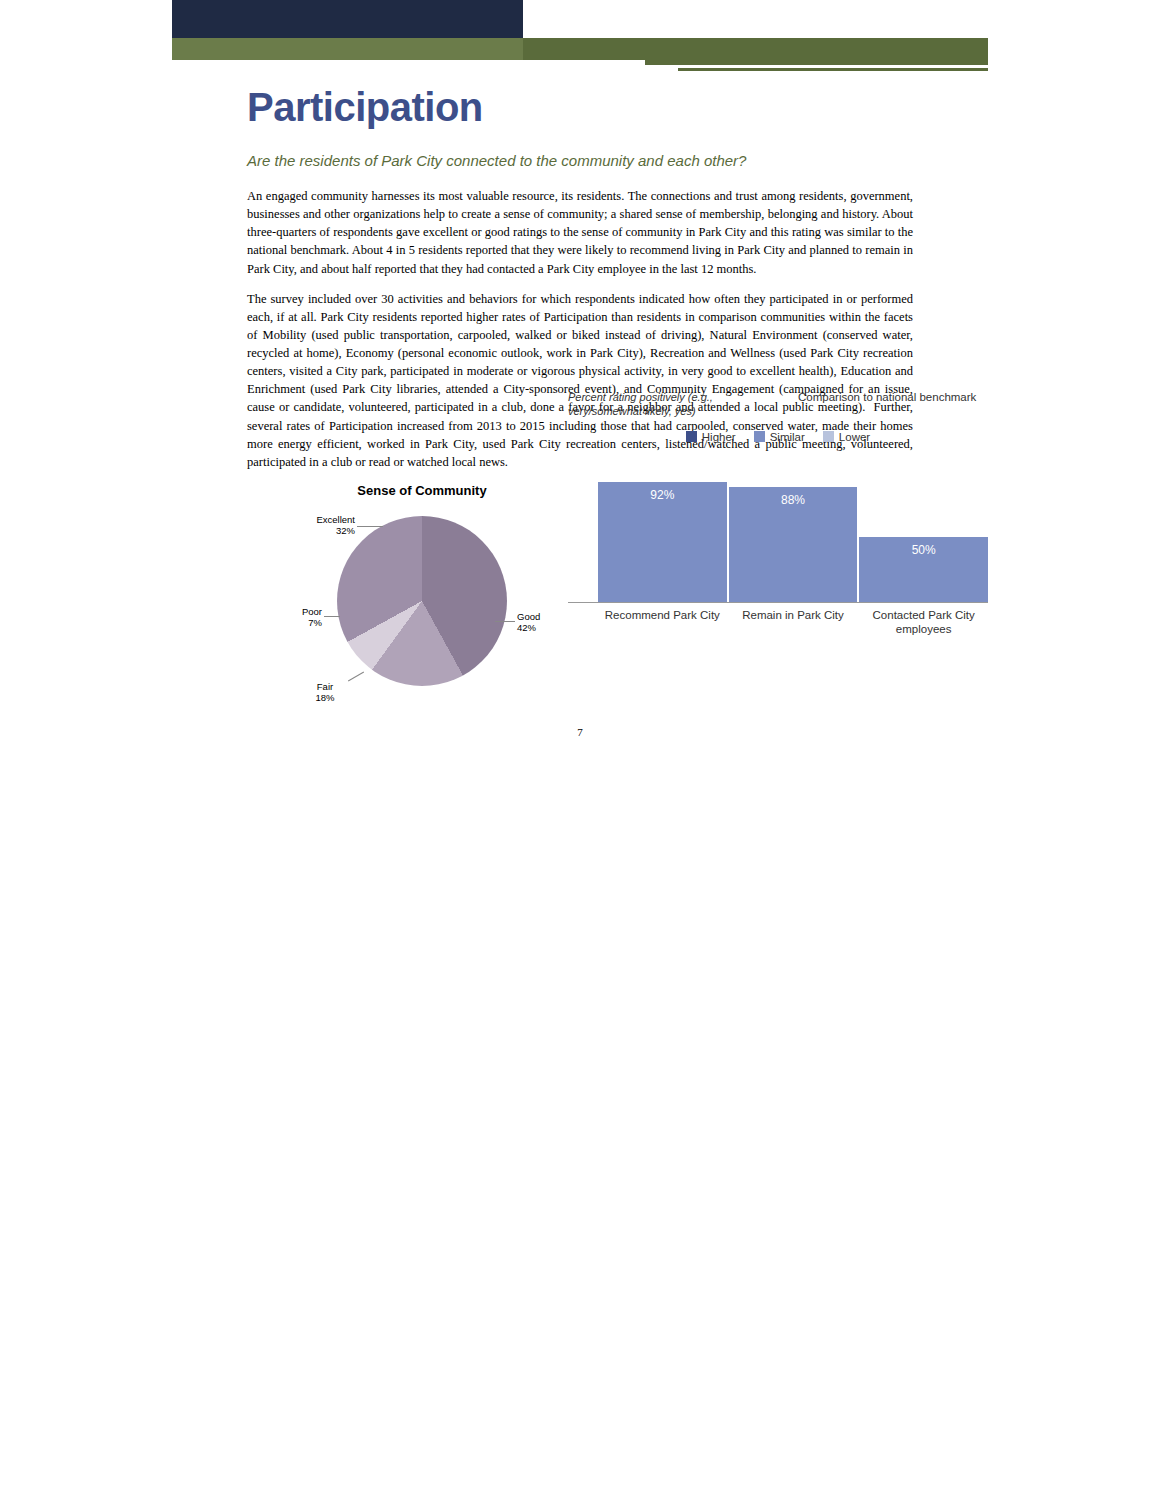Participation
Are the residents of Park City connected to the community and each other?
An engaged community harnesses its most valuable resource, its residents. The connections and trust among residents, government, businesses and other organizations help to create a sense of community; a shared sense of membership, belonging and history. About three-quarters of respondents gave excellent or good ratings to the sense of community in Park City and this rating was similar to the national benchmark. About 4 in 5 residents reported that they were likely to recommend living in Park City and planned to remain in Park City, and about half reported that they had contacted a Park City employee in the last 12 months.
The survey included over 30 activities and behaviors for which respondents indicated how often they participated in or performed each, if at all. Park City residents reported higher rates of Participation than residents in comparison communities within the facets of Mobility (used public transportation, carpooled, walked or biked instead of driving), Natural Environment (conserved water, recycled at home), Economy (personal economic outlook, work in Park City), Recreation and Wellness (used Park City recreation centers, visited a City park, participated in moderate or vigorous physical activity, in very good to excellent health), Education and Enrichment (used Park City libraries, attended a City-sponsored event), and Community Engagement (campaigned for an issue, cause or candidate, volunteered, participated in a club, done a favor for a neighbor and attended a local public meeting). Further, several rates of Participation increased from 2013 to 2015 including those that had carpooled, conserved water, made their homes more energy efficient, worked in Park City, used Park City recreation centers, listened/watched a public meeting, volunteered, participated in a club or read or watched local news.
Sense of Community
Excellent
32%
Good
42%
Fair
18%
Poor
7%
Percent rating positively (e.g., very/somewhat likely, yes)
Comparison to national benchmark
Higher
Similar
Lower
92%
88%
50%
Recommend Park City
Remain in Park City
Contacted Park City employees
7